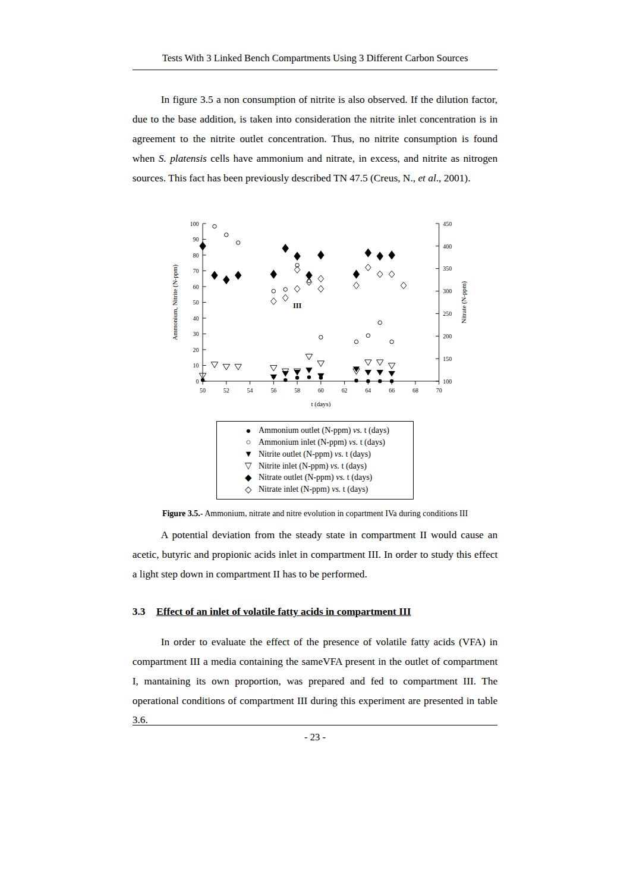Tests With 3 Linked Bench Compartments Using 3 Different Carbon Sources
In figure 3.5 a non consumption of nitrite is also observed. If the dilution factor, due to the base addition, is taken into consideration the nitrite inlet concentration is in agreement to the nitrite outlet concentration. Thus, no nitrite consumption is found when S. platensis cells have ammonium and nitrate, in excess, and nitrite as nitrogen sources. This fact has been previously described TN 47.5 (Creus, N., et al., 2001).
0 10 20 30 40 50 60 70 80 90 100 100 150 200 250 300 350 400 450 50 52 54 56 58 60 62 64 66 68 70 t (days) Ammonium, Nitrite (N-ppm) Nitrate (N-ppm) III
| ● | Ammonium outlet (N-ppm) vs. t (days) |
| ○ | Ammonium inlet (N-ppm) vs. t (days) |
| ▼ | Nitrite outlet (N-ppm) vs. t (days) |
| ▽ | Nitrite inlet (N-ppm) vs. t (days) |
| ◆ | Nitrate outlet (N-ppm) vs. t (days) |
| ◇ | Nitrate inlet (N-ppm) vs. t (days) |
Figure 3.5.- Ammonium, nitrate and nitre evolution in copartment IVa during conditions III
A potential deviation from the steady state in compartment II would cause an acetic, butyric and propionic acids inlet in compartment III. In order to study this effect a light step down in compartment II has to be performed.
3.3 Effect of an inlet of volatile fatty acids in compartment III
In order to evaluate the effect of the presence of volatile fatty acids (VFA) in compartment III a media containing the sameVFA present in the outlet of compartment I, mantaining its own proportion, was prepared and fed to compartment III. The operational conditions of compartment III during this experiment are presented in table 3.6.
- 23 -